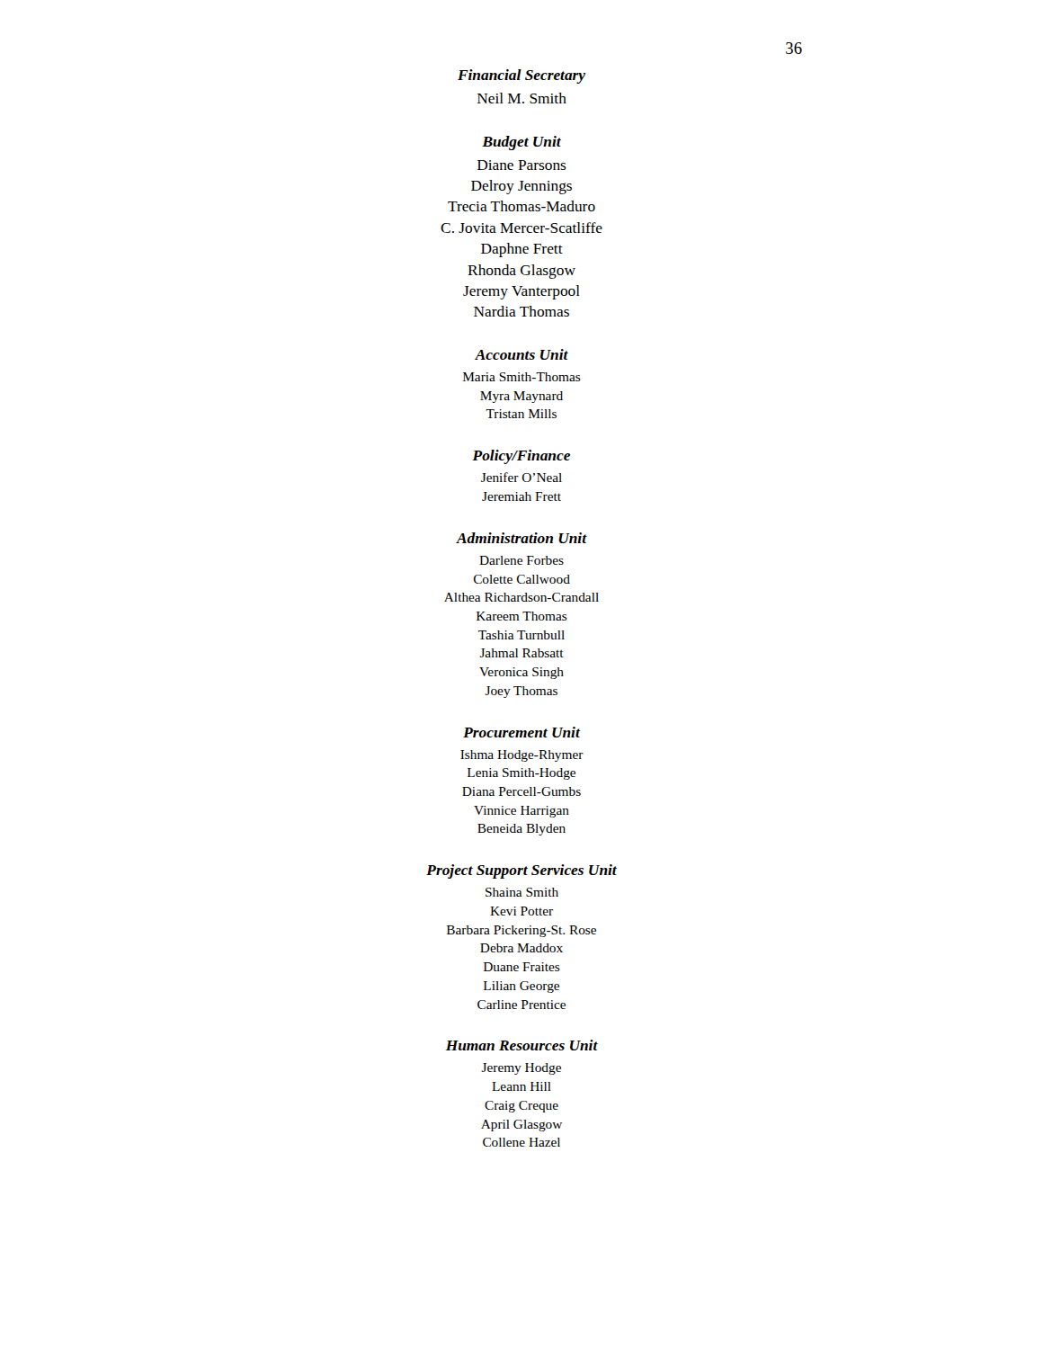36
Financial Secretary
Neil M. Smith
Budget Unit
Diane Parsons
Delroy Jennings
Trecia Thomas-Maduro
C. Jovita Mercer-Scatliffe
Daphne Frett
Rhonda Glasgow
Jeremy Vanterpool
Nardia Thomas
Accounts Unit
Maria Smith-Thomas
Myra Maynard
Tristan Mills
Policy/Finance
Jenifer O’Neal
Jeremiah Frett
Administration Unit
Darlene Forbes
Colette Callwood
Althea Richardson-Crandall
Kareem Thomas
Tashia Turnbull
Jahmal Rabsatt
Veronica Singh
Joey Thomas
Procurement Unit
Ishma Hodge-Rhymer
Lenia Smith-Hodge
Diana Percell-Gumbs
Vinnice Harrigan
Beneida Blyden
Project Support Services Unit
Shaina Smith
Kevi Potter
Barbara Pickering-St. Rose
Debra Maddox
Duane Fraites
Lilian George
Carline Prentice
Human Resources Unit
Jeremy Hodge
Leann Hill
Craig Creque
April Glasgow
Collene Hazel